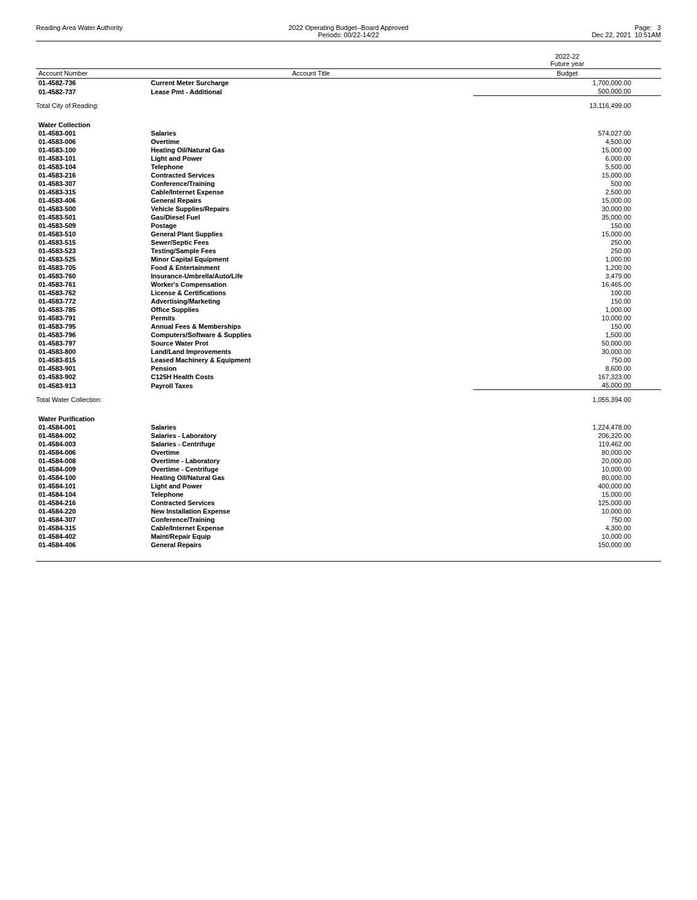Reading Area Water Authority
2022 Operating Budget--Board Approved
Periods: 00/22-14/22
Page: 3
Dec 22, 2021 10:51AM
| | | 2022-22 Future year |
| --- | --- | --- |
| Account Number | Account Title | Budget |
| 01-4582-736 | Current Meter Surcharge | 1,700,000.00 |
| 01-4582-737 | Lease Pmt - Additional | 500,000.00 |
| Total City of Reading: | 13,116,499.00 |
| Water Collection |
| 01-4583-001 | Salaries | 574,027.00 |
| 01-4583-006 | Overtime | 4,500.00 |
| 01-4583-100 | Heating Oil/Natural Gas | 15,000.00 |
| 01-4583-101 | Light and Power | 6,000.00 |
| 01-4583-104 | Telephone | 5,500.00 |
| 01-4583-216 | Contracted Services | 15,000.00 |
| 01-4583-307 | Conference/Training | 500.00 |
| 01-4583-315 | Cable/Internet Expense | 2,500.00 |
| 01-4583-406 | General Repairs | 15,000.00 |
| 01-4583-500 | Vehicle Supplies/Repairs | 30,000.00 |
| 01-4583-501 | Gas/Diesel Fuel | 35,000.00 |
| 01-4583-509 | Postage | 150.00 |
| 01-4583-510 | General Plant Supplies | 15,000.00 |
| 01-4583-515 | Sewer/Septic Fees | 250.00 |
| 01-4583-523 | Testing/Sample Fees | 250.00 |
| 01-4583-525 | Minor Capital Equipment | 1,000.00 |
| 01-4583-705 | Food & Entertainment | 1,200.00 |
| 01-4583-760 | Insurance-Umbrella/Auto/Life | 3,479.00 |
| 01-4583-761 | Worker's Compensation | 16,465.00 |
| 01-4583-762 | License & Certifications | 100.00 |
| 01-4583-772 | Advertising/Marketing | 150.00 |
| 01-4583-785 | Office Supplies | 1,000.00 |
| 01-4583-791 | Permits | 10,000.00 |
| 01-4583-795 | Annual Fees & Memberships | 150.00 |
| 01-4583-796 | Computers/Software & Supplies | 1,500.00 |
| 01-4583-797 | Source Water Prot | 50,000.00 |
| 01-4583-800 | Land/Land Improvements | 30,000.00 |
| 01-4583-815 | Leased Machinery & Equipment | 750.00 |
| 01-4583-901 | Pension | 8,600.00 |
| 01-4583-902 | C125H Health Costs | 167,323.00 |
| 01-4583-913 | Payroll Taxes | 45,000.00 |
| Total Water Collection: | 1,055,394.00 |
| Water Purification |
| 01-4584-001 | Salaries | 1,224,478.00 |
| 01-4584-002 | Salaries - Laboratory | 206,320.00 |
| 01-4584-003 | Salaries - Centrifuge | 119,462.00 |
| 01-4584-006 | Overtime | 80,000.00 |
| 01-4584-008 | Overtime - Laboratory | 20,000.00 |
| 01-4584-009 | Overtime - Centrifuge | 10,000.00 |
| 01-4584-100 | Heating Oil/Natural Gas | 80,000.00 |
| 01-4584-101 | Light and Power | 400,000.00 |
| 01-4584-104 | Telephone | 15,000.00 |
| 01-4584-216 | Contracted Services | 125,000.00 |
| 01-4584-220 | New Installation Expense | 10,000.00 |
| 01-4584-307 | Conference/Training | 750.00 |
| 01-4584-315 | Cable/Internet Expense | 4,300.00 |
| 01-4584-402 | Maint/Repair Equip | 10,000.00 |
| 01-4584-406 | General Repairs | 150,000.00 |